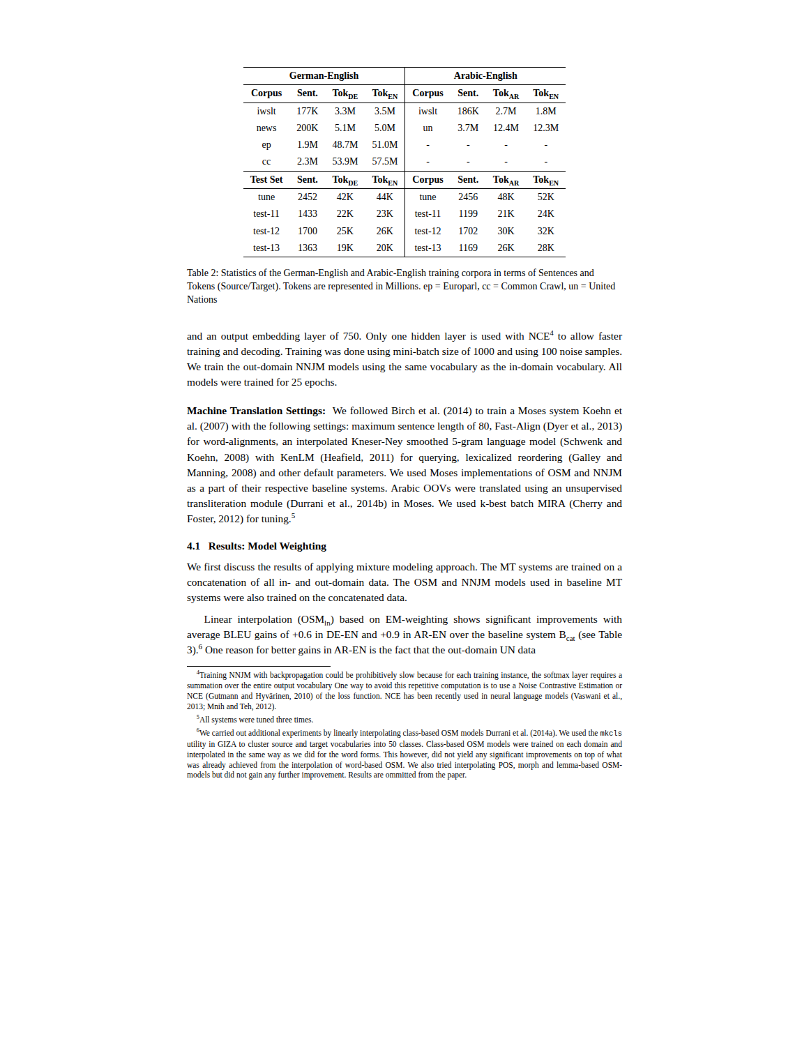| German-English | Arabic-English |
| --- | --- |
| Corpus | Sent. | Tok DE | Tok EN | Corpus | Sent. | Tok AR | Tok EN |
| iwslt | 177K | 3.3M | 3.5M | iwslt | 186K | 2.7M | 1.8M |
| news | 200K | 5.1M | 5.0M | un | 3.7M | 12.4M | 12.3M |
| ep | 1.9M | 48.7M | 51.0M | - | - | - | - |
| cc | 2.3M | 53.9M | 57.5M | - | - | - | - |
| Test Set | Sent. | Tok DE | Tok EN | Corpus | Sent. | Tok AR | Tok EN |
| tune | 2452 | 42K | 44K | tune | 2456 | 48K | 52K |
| test-11 | 1433 | 22K | 23K | test-11 | 1199 | 21K | 24K |
| test-12 | 1700 | 25K | 26K | test-12 | 1702 | 30K | 32K |
| test-13 | 1363 | 19K | 20K | test-13 | 1169 | 26K | 28K |
Table 2: Statistics of the German-English and Arabic-English training corpora in terms of Sentences and Tokens (Source/Target). Tokens are represented in Millions. ep = Europarl, cc = Common Crawl, un = United Nations
and an output embedding layer of 750. Only one hidden layer is used with NCE4 to allow faster training and decoding. Training was done using mini-batch size of 1000 and using 100 noise samples. We train the out-domain NNJM models using the same vocabulary as the in-domain vocabulary. All models were trained for 25 epochs.
Machine Translation Settings: We followed Birch et al. (2014) to train a Moses system Koehn et al. (2007) with the following settings: maximum sentence length of 80, Fast-Align (Dyer et al., 2013) for word-alignments, an interpolated Kneser-Ney smoothed 5-gram language model (Schwenk and Koehn, 2008) with KenLM (Heafield, 2011) for querying, lexicalized reordering (Galley and Manning, 2008) and other default parameters. We used Moses implementations of OSM and NNJM as a part of their respective baseline systems. Arabic OOVs were translated using an unsupervised transliteration module (Durrani et al., 2014b) in Moses. We used k-best batch MIRA (Cherry and Foster, 2012) for tuning.5
4.1 Results: Model Weighting
We first discuss the results of applying mixture modeling approach. The MT systems are trained on a concatenation of all in- and out-domain data. The OSM and NNJM models used in baseline MT systems were also trained on the concatenated data.
Linear interpolation (OSMln) based on EM-weighting shows significant improvements with average BLEU gains of +0.6 in DE-EN and +0.9 in AR-EN over the baseline system Bcat (see Table 3).6 One reason for better gains in AR-EN is the fact that the out-domain UN data
4Training NNJM with backpropagation could be prohibitively slow because for each training instance, the softmax layer requires a summation over the entire output vocabulary One way to avoid this repetitive computation is to use a Noise Contrastive Estimation or NCE (Gutmann and Hyvärinen, 2010) of the loss function. NCE has been recently used in neural language models (Vaswani et al., 2013; Mnih and Teh, 2012).
5All systems were tuned three times.
6We carried out additional experiments by linearly interpolating class-based OSM models Durrani et al. (2014a). We used the mkcls utility in GIZA to cluster source and target vocabularies into 50 classes. Class-based OSM models were trained on each domain and interpolated in the same way as we did for the word forms. This however, did not yield any significant improvements on top of what was already achieved from the interpolation of word-based OSM. We also tried interpolating POS, morph and lemma-based OSM-models but did not gain any further improvement. Results are ommitted from the paper.